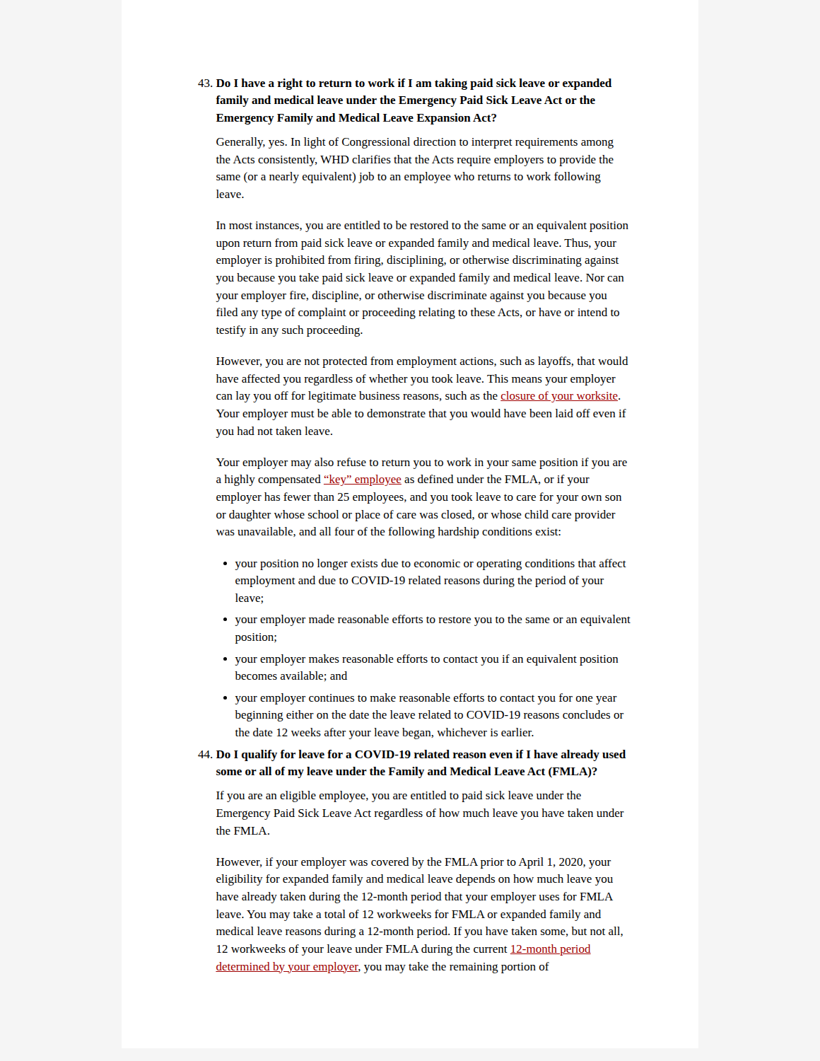Do I have a right to return to work if I am taking paid sick leave or expanded family and medical leave under the Emergency Paid Sick Leave Act or the Emergency Family and Medical Leave Expansion Act?
Generally, yes. In light of Congressional direction to interpret requirements among the Acts consistently, WHD clarifies that the Acts require employers to provide the same (or a nearly equivalent) job to an employee who returns to work following leave.
In most instances, you are entitled to be restored to the same or an equivalent position upon return from paid sick leave or expanded family and medical leave. Thus, your employer is prohibited from firing, disciplining, or otherwise discriminating against you because you take paid sick leave or expanded family and medical leave. Nor can your employer fire, discipline, or otherwise discriminate against you because you filed any type of complaint or proceeding relating to these Acts, or have or intend to testify in any such proceeding.
However, you are not protected from employment actions, such as layoffs, that would have affected you regardless of whether you took leave. This means your employer can lay you off for legitimate business reasons, such as the closure of your worksite. Your employer must be able to demonstrate that you would have been laid off even if you had not taken leave.
Your employer may also refuse to return you to work in your same position if you are a highly compensated “key” employee as defined under the FMLA, or if your employer has fewer than 25 employees, and you took leave to care for your own son or daughter whose school or place of care was closed, or whose child care provider was unavailable, and all four of the following hardship conditions exist:
your position no longer exists due to economic or operating conditions that affect employment and due to COVID-19 related reasons during the period of your leave;
your employer made reasonable efforts to restore you to the same or an equivalent position;
your employer makes reasonable efforts to contact you if an equivalent position becomes available; and
your employer continues to make reasonable efforts to contact you for one year beginning either on the date the leave related to COVID-19 reasons concludes or the date 12 weeks after your leave began, whichever is earlier.
Do I qualify for leave for a COVID-19 related reason even if I have already used some or all of my leave under the Family and Medical Leave Act (FMLA)?
If you are an eligible employee, you are entitled to paid sick leave under the Emergency Paid Sick Leave Act regardless of how much leave you have taken under the FMLA.
However, if your employer was covered by the FMLA prior to April 1, 2020, your eligibility for expanded family and medical leave depends on how much leave you have already taken during the 12-month period that your employer uses for FMLA leave. You may take a total of 12 workweeks for FMLA or expanded family and medical leave reasons during a 12-month period. If you have taken some, but not all, 12 workweeks of your leave under FMLA during the current 12-month period determined by your employer, you may take the remaining portion of